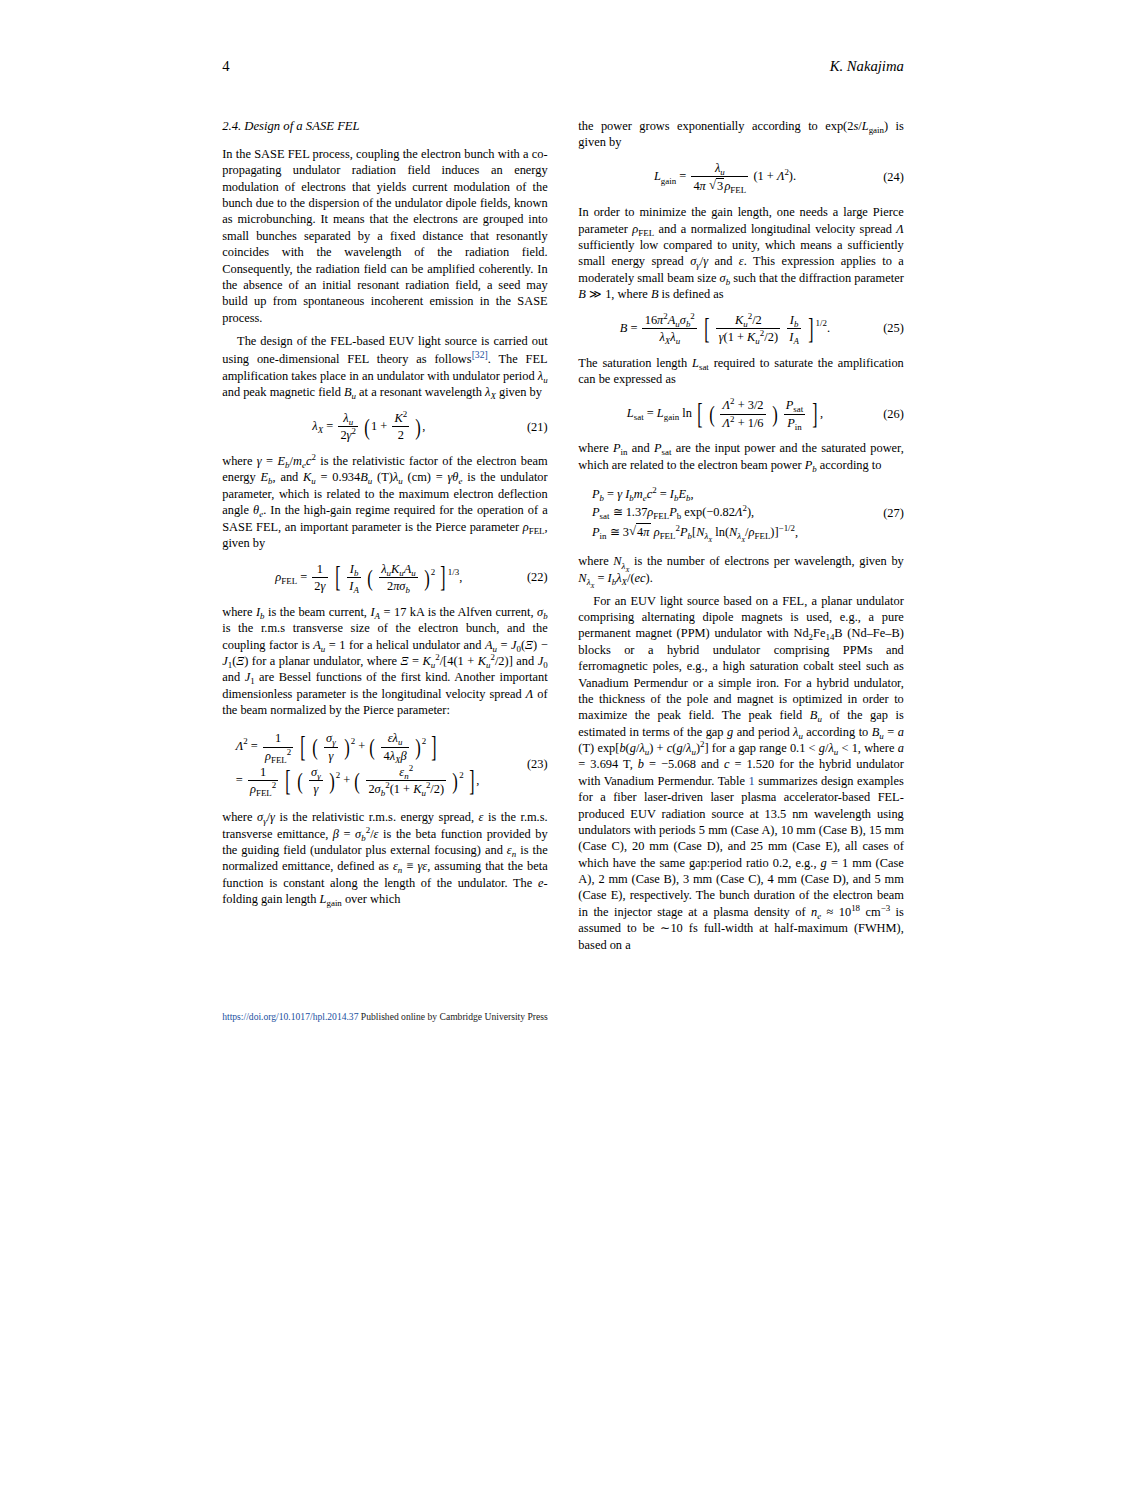4 K. Nakajima
2.4. Design of a SASE FEL
In the SASE FEL process, coupling the electron bunch with a co-propagating undulator radiation field induces an energy modulation of electrons that yields current modulation of the bunch due to the dispersion of the undulator dipole fields, known as microbunching. It means that the electrons are grouped into small bunches separated by a fixed distance that resonantly coincides with the wavelength of the radiation field. Consequently, the radiation field can be amplified coherently. In the absence of an initial resonant radiation field, a seed may build up from spontaneous incoherent emission in the SASE process.
The design of the FEL-based EUV light source is carried out using one-dimensional FEL theory as follows[32]. The FEL amplification takes place in an undulator with undulator period λu and peak magnetic field Bu at a resonant wavelength λX given by
λX = λu 2γ2 (1 + K2 2 ),
(21)
where γ = Eb/mec2 is the relativistic factor of the electron beam energy Eb, and Ku = 0.934Bu (T)λu (cm) = γθe is the undulator parameter, which is related to the maximum electron deflection angle θe. In the high-gain regime required for the operation of a SASE FEL, an important parameter is the Pierce parameter ρFEL, given by
ρFEL = 1 2γ [ Ib IA ( λuKuAu 2πσb )2 ]1/3,
(22)
where Ib is the beam current, IA = 17 kA is the Alfven current, σb is the r.m.s transverse size of the electron bunch, and the coupling factor is Au = 1 for a helical undulator and Au = J0(Ξ) − J1(Ξ) for a planar undulator, where Ξ = Ku2/[4(1 + Ku2/2)] and J0 and J1 are Bessel functions of the first kind. Another important dimensionless parameter is the longitudinal velocity spread Λ of the beam normalized by the Pierce parameter:
Λ2 = 1 ρFEL2 [ ( σγ γ )2 + ( ελu 4λXβ )2 ]
= 1 ρFEL2 [ ( σγ γ )2 + ( εn2 2σb2(1 + Ku2/2) )2 ],
(23)
where σγ/γ is the relativistic r.m.s. energy spread, ε is the r.m.s. transverse emittance, β = σb2/ε is the beta function provided by the guiding field (undulator plus external focusing) and εn is the normalized emittance, defined as εn ≡ γε, assuming that the beta function is constant along the length of the undulator. The e-folding gain length Lgain over which
the power grows exponentially according to exp(2s/Lgain) is given by
Lgain = λu 4π 3 ρFEL (1 + Λ2).
(24)
In order to minimize the gain length, one needs a large Pierce parameter ρFEL and a normalized longitudinal velocity spread Λ sufficiently low compared to unity, which means a sufficiently small energy spread σγ/γ and ε. This expression applies to a moderately small beam size σb such that the diffraction parameter B ≫ 1, where B is defined as
B = 16π2Auσb2 λXλu [ Ku2/2 γ(1 + Ku2/2) Ib IA ]1/2.
(25)
The saturation length Lsat required to saturate the amplification can be expressed as
Lsat = Lgain ln [ ( Λ2 + 3/2 Λ2 + 1/6 ) Psat Pin ],
(26)
where Pin and Psat are the input power and the saturated power, which are related to the electron beam power Pb according to
Pb = γ Ibmec2 = IbEb,
Psat ≅ 1.37ρFELPb exp(−0.82Λ2),
Pin ≅ 34π ρFEL2Pb[NλX ln(NλX/ρFEL)]−1/2,
(27)
where NλX is the number of electrons per wavelength, given by NλX = IbλX/(ec).
For an EUV light source based on a FEL, a planar undulator comprising alternating dipole magnets is used, e.g., a pure permanent magnet (PPM) undulator with Nd2Fe14B (Nd–Fe–B) blocks or a hybrid undulator comprising PPMs and ferromagnetic poles, e.g., a high saturation cobalt steel such as Vanadium Permendur or a simple iron. For a hybrid undulator, the thickness of the pole and magnet is optimized in order to maximize the peak field. The peak field Bu of the gap is estimated in terms of the gap g and period λu according to Bu = a (T) exp[b(g/λu) + c(g/λu)2] for a gap range 0.1 < g/λu < 1, where a = 3.694 T, b = −5.068 and c = 1.520 for the hybrid undulator with Vanadium Permendur. Table 1 summarizes design examples for a fiber laser-driven laser plasma accelerator-based FEL-produced EUV radiation source at 13.5 nm wavelength using undulators with periods 5 mm (Case A), 10 mm (Case B), 15 mm (Case C), 20 mm (Case D), and 25 mm (Case E), all cases of which have the same gap:period ratio 0.2, e.g., g = 1 mm (Case A), 2 mm (Case B), 3 mm (Case C), 4 mm (Case D), and 5 mm (Case E), respectively. The bunch duration of the electron beam in the injector stage at a plasma density of ne ≈ 1018 cm−3 is assumed to be ∼10 fs full-width at half-maximum (FWHM), based on a
https://doi.org/10.1017/hpl.2014.37 Published online by Cambridge University Press